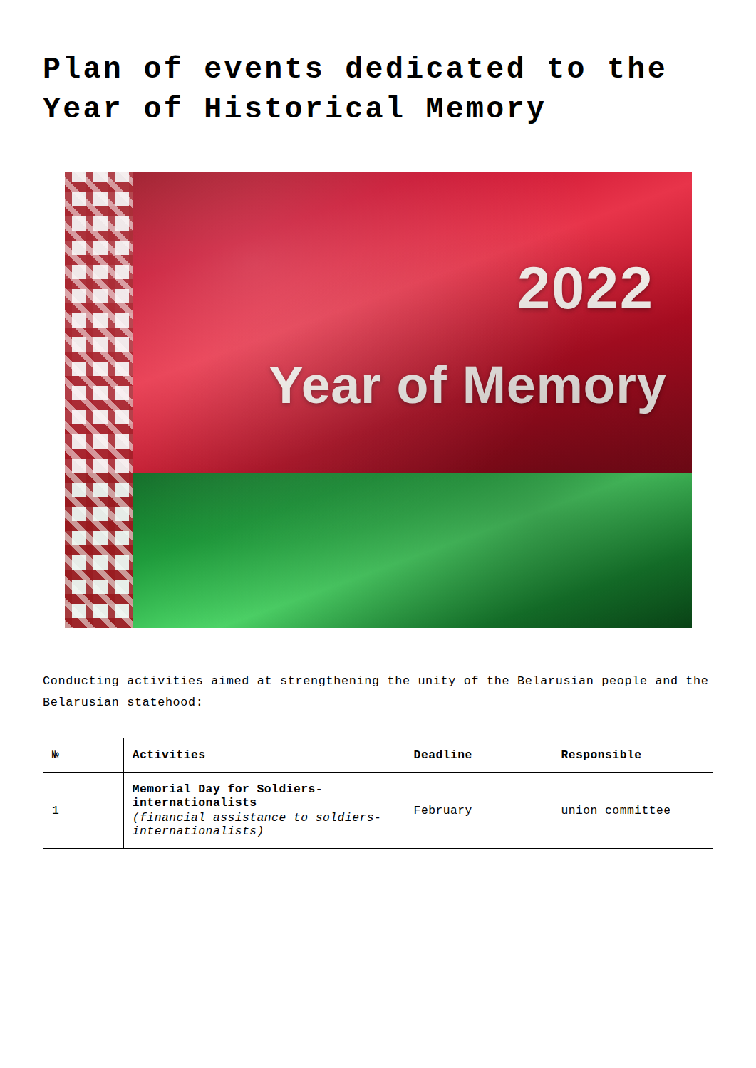Plan of events dedicated to the Year of Historical Memory
2022
Year of Memory
Conducting activities aimed at strengthening the unity of the Belarusian people and the Belarusian statehood:
| № | Activities | Deadline | Responsible |
| --- | --- | --- | --- |
| 1 | Memorial Day for Soldiers-internationalists (financial assistance to soldiers-internationalists) | February | union committee |